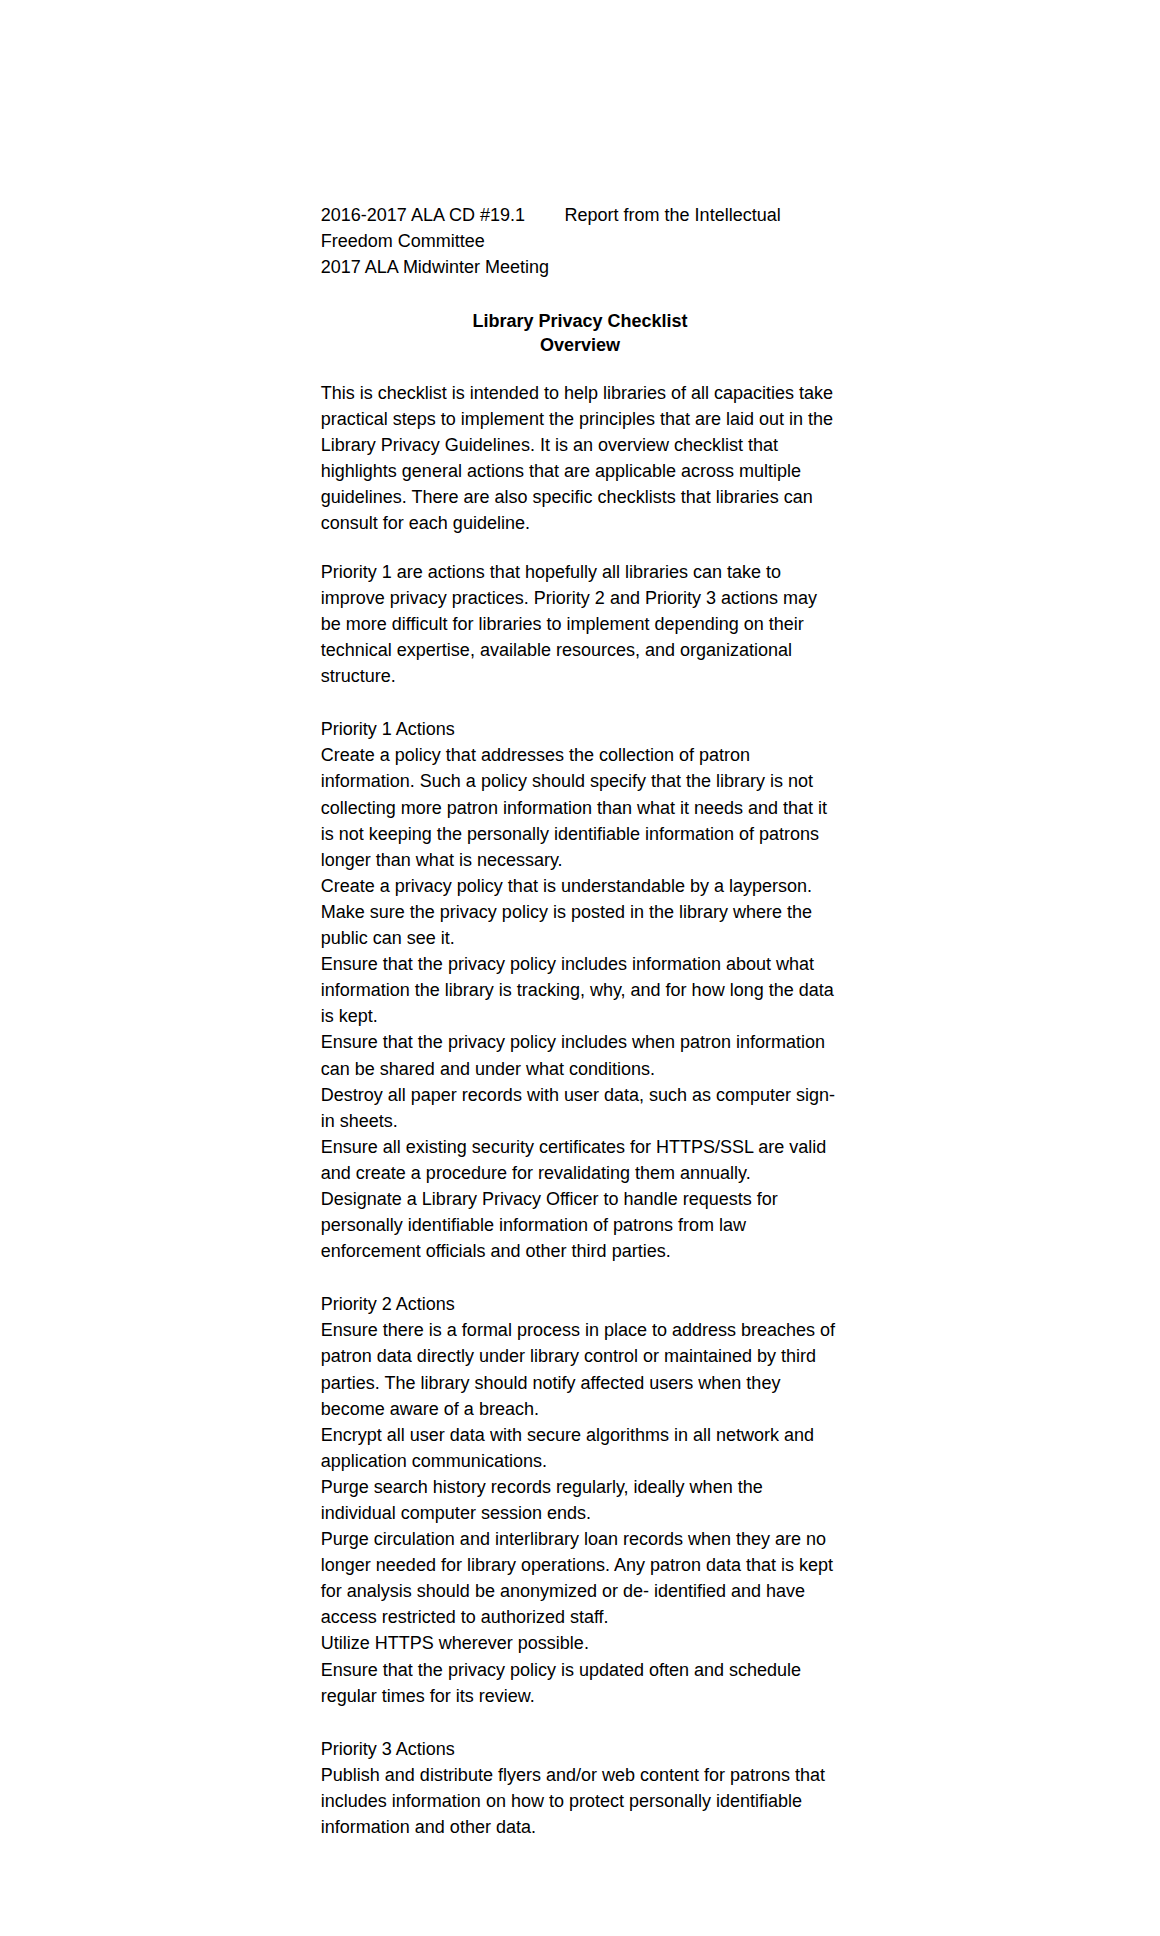2016-2017 ALA CD #19.1 Report from the Intellectual Freedom Committee 2017 ALA Midwinter Meeting
Library Privacy ChecklistOverview
This is checklist is intended to help libraries of all capacities take practical steps to implement the principles that are laid out in the Library Privacy Guidelines. It is an overview checklist that highlights general actions that are applicable across multiple guidelines. There are also specific checklists that libraries can consult for each guideline.
Priority 1 are actions that hopefully all libraries can take to improve privacy practices. Priority 2 and Priority 3 actions may be more difficult for libraries to implement depending on their technical expertise, available resources, and organizational structure.
Priority 1 Actions
Create a policy that addresses the collection of patron information. Such a policy should specify that the library is not collecting more patron information than what it needs and that it is not keeping the personally identifiable information of patrons longer than what is necessary.
Create a privacy policy that is understandable by a layperson.
Make sure the privacy policy is posted in the library where the public can see it.
Ensure that the privacy policy includes information about what information the library is tracking, why, and for how long the data is kept.
Ensure that the privacy policy includes when patron information can be shared and under what conditions.
Destroy all paper records with user data, such as computer sign-in sheets.
Ensure all existing security certificates for HTTPS/SSL are valid and create a procedure for revalidating them annually.
Designate a Library Privacy Officer to handle requests for personally identifiable information of patrons from law enforcement officials and other third parties.
Priority 2 Actions
Ensure there is a formal process in place to address breaches of patron data directly under library control or maintained by third parties. The library should notify affected users when they become aware of a breach.
Encrypt all user data with secure algorithms in all network and application communications.
Purge search history records regularly, ideally when the individual computer session ends.
Purge circulation and interlibrary loan records when they are no longer needed for library operations. Any patron data that is kept for analysis should be anonymized or de- identified and have access restricted to authorized staff.
Utilize HTTPS wherever possible.
Ensure that the privacy policy is updated often and schedule regular times for its review.
Priority 3 Actions
Publish and distribute flyers and/or web content for patrons that includes information on how to protect personally identifiable information and other data.